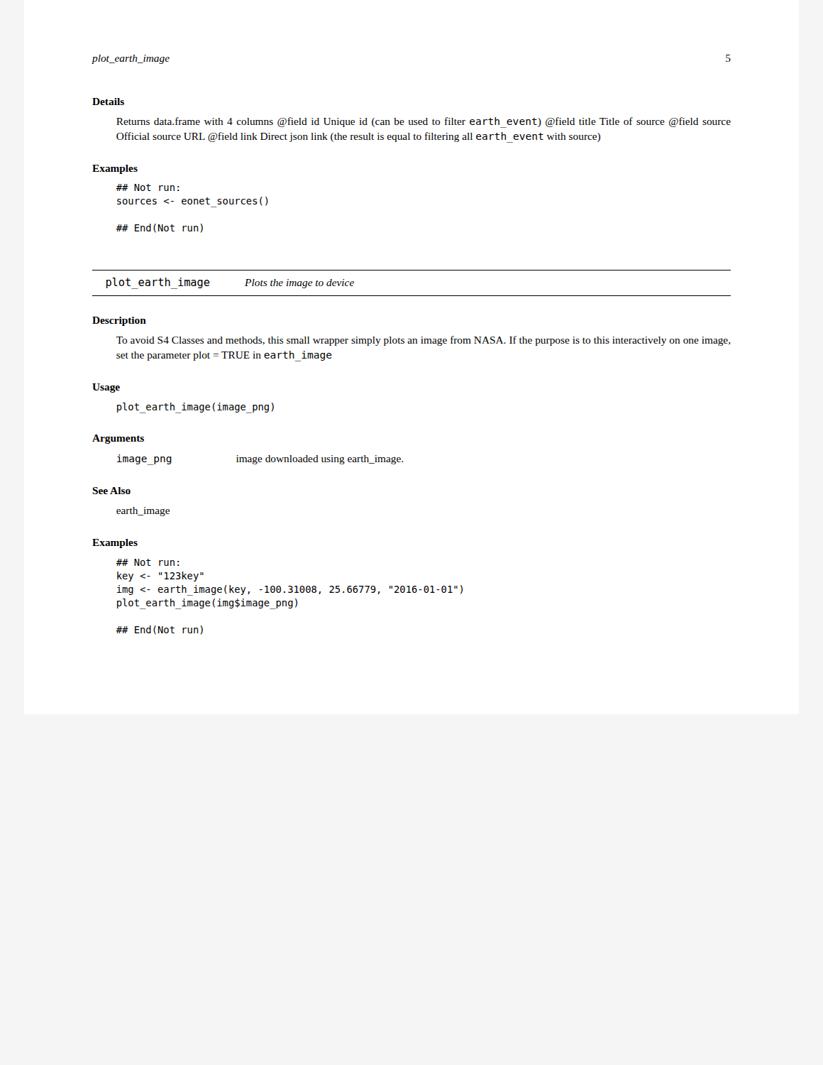plot_earth_image 5
Details
Returns data.frame with 4 columns @field id Unique id (can be used to filter earth_event) @field title Title of source @field source Official source URL @field link Direct json link (the result is equal to filtering all earth_event with source)
Examples
## Not run: 
sources <- eonet_sources()

## End(Not run)
plot_earth_image Plots the image to device
Description
To avoid S4 Classes and methods, this small wrapper simply plots an image from NASA. If the purpose is to this interactively on one image, set the parameter plot = TRUE in earth_image
Usage
plot_earth_image(image_png)
Arguments
image_png
image downloaded using earth_image.
See Also
earth_image
Examples
## Not run: 
key <- "123key"
img <- earth_image(key, -100.31008, 25.66779, "2016-01-01")
plot_earth_image(img$image_png)

## End(Not run)